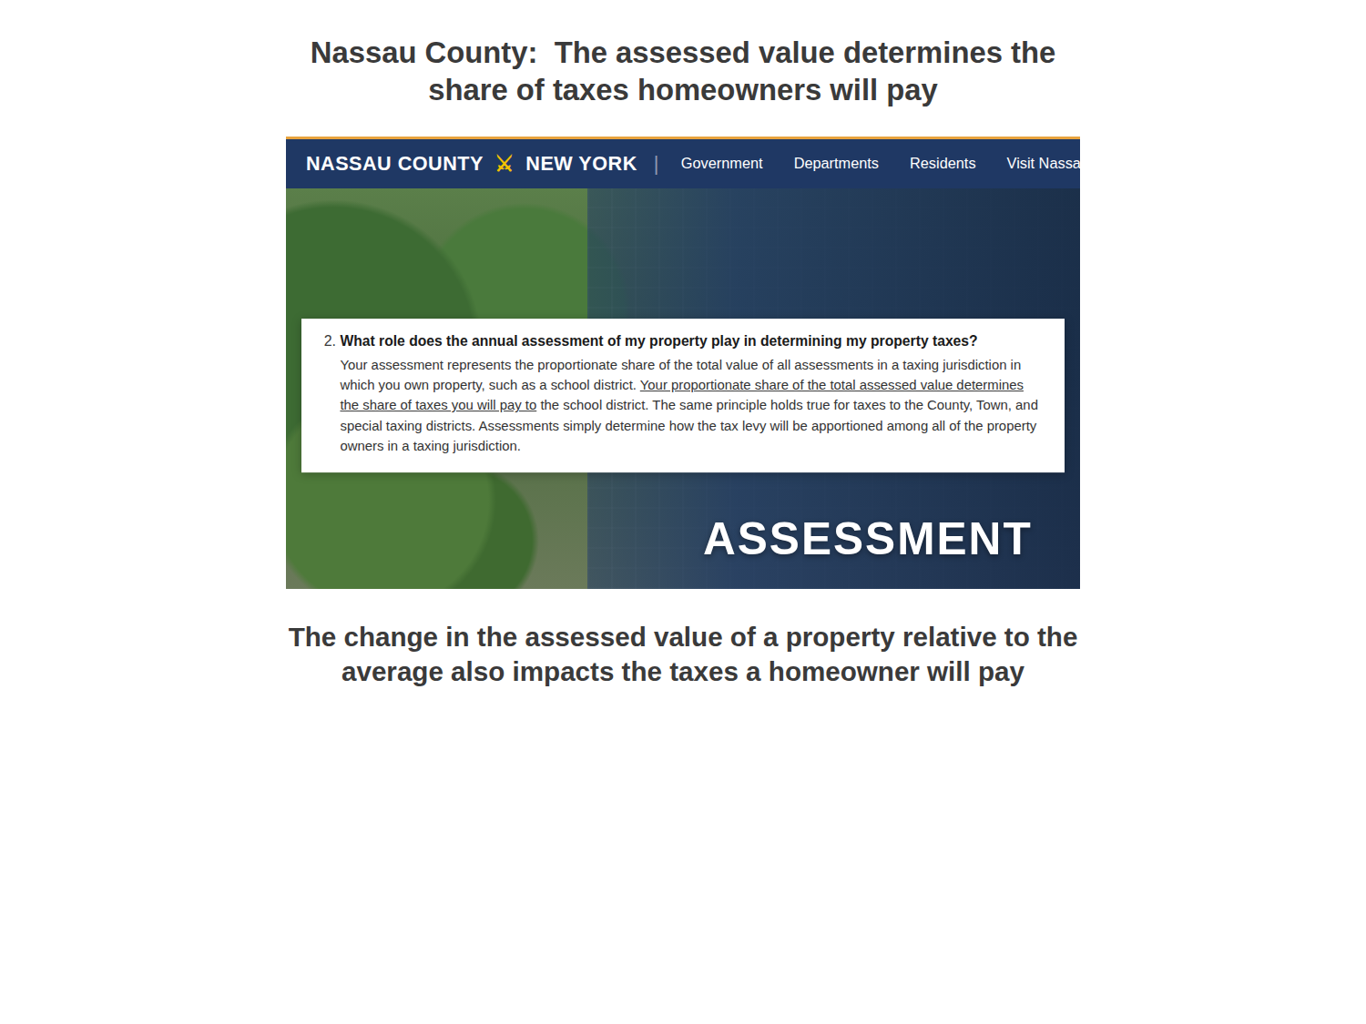Nassau County: The assessed value determines the share of taxes homeowners will pay
NASSAU COUNTY ⚔ NEW YORK |
Government Departments Residents Visit Nassau
What role does the annual assessment of my property play in determining my property taxes?
Your assessment represents the proportionate share of the total value of all assessments in a taxing jurisdiction in which you own property, such as a school district. Your proportionate share of the total assessed value determines the share of taxes you will pay to the school district. The same principle holds true for taxes to the County, Town, and special taxing districts. Assessments simply determine how the tax levy will be apportioned among all of the property owners in a taxing jurisdiction.
ASSESSMENT
The change in the assessed value of a property relative to the average also impacts the taxes a homeowner will pay